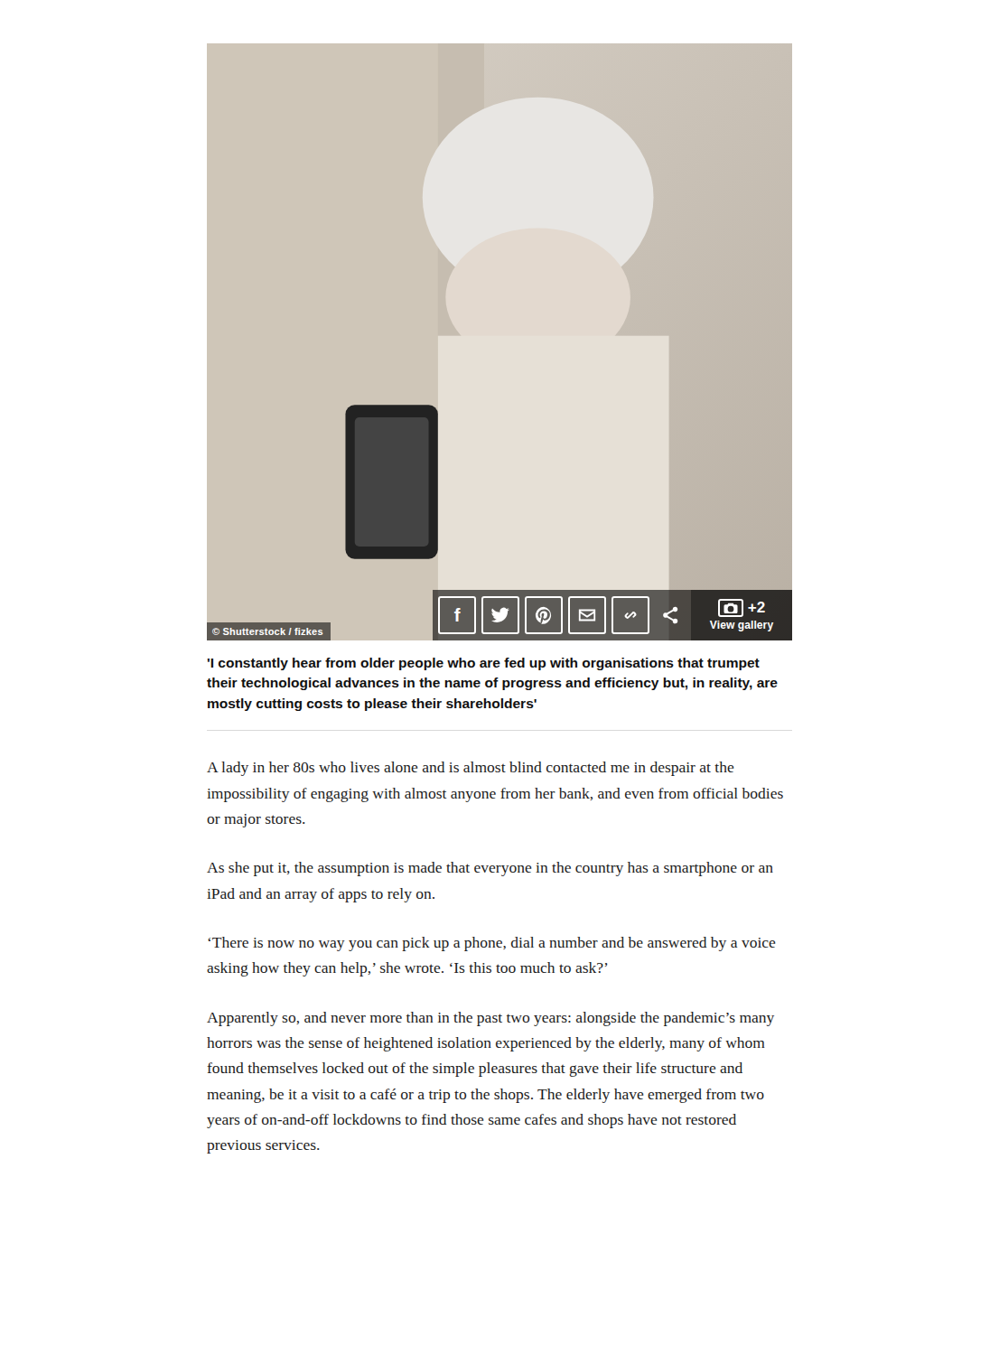© Shutterstock / fizkes
f
+2
View gallery
'I constantly hear from older people who are fed up with organisations that trumpet their technological advances in the name of progress and efficiency but, in reality, are mostly cutting costs to please their shareholders'
A lady in her 80s who lives alone and is almost blind contacted me in despair at the impossibility of engaging with almost anyone from her bank, and even from official bodies or major stores.
As she put it, the assumption is made that everyone in the country has a smartphone or an iPad and an array of apps to rely on.
‘There is now no way you can pick up a phone, dial a number and be answered by a voice asking how they can help,’ she wrote. ‘Is this too much to ask?’
Apparently so, and never more than in the past two years: alongside the pandemic’s many horrors was the sense of heightened isolation experienced by the elderly, many of whom found themselves locked out of the simple pleasures that gave their life structure and meaning, be it a visit to a café or a trip to the shops. The elderly have emerged from two years of on-and-off lockdowns to find those same cafes and shops have not restored previous services.